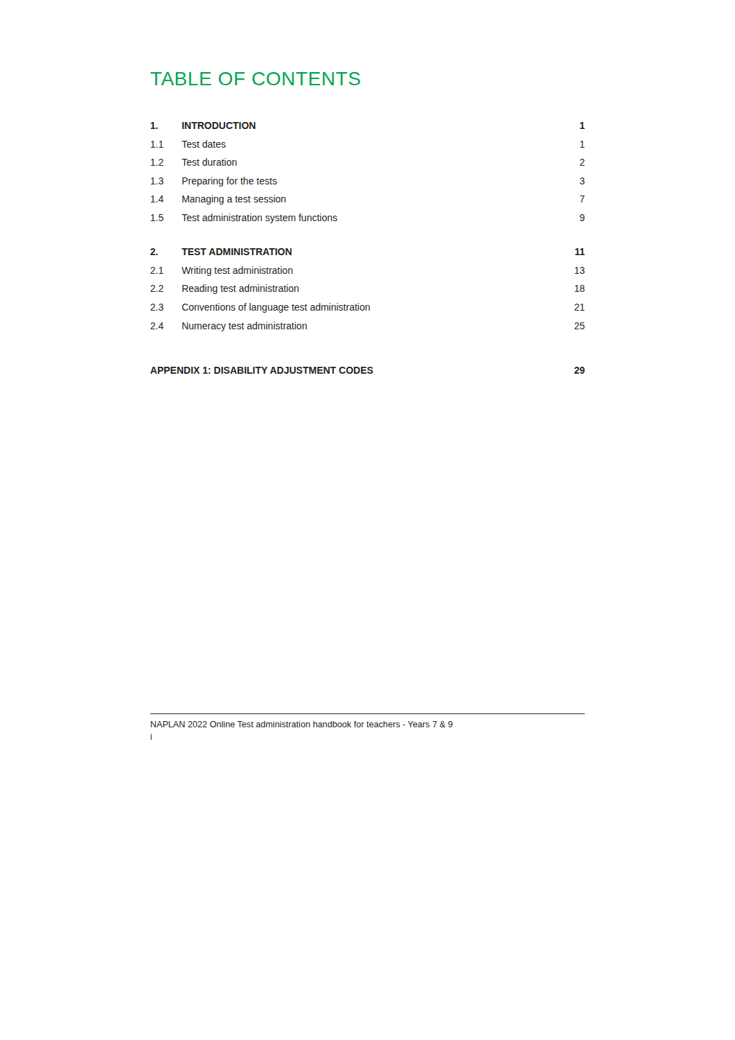Table of Contents
| 1. | Introduction | 1 |
| 1.1 | Test dates | 1 |
| 1.2 | Test duration | 2 |
| 1.3 | Preparing for the tests | 3 |
| 1.4 | Managing a test session | 7 |
| 1.5 | Test administration system functions | 9 |
| 2. | Test administration | 11 |
| 2.1 | Writing test administration | 13 |
| 2.2 | Reading test administration | 18 |
| 2.3 | Conventions of language test administration | 21 |
| 2.4 | Numeracy test administration | 25 |
| Appendix 1: Disability adjustment codes | 29 |
NAPLAN 2022 Online Test administration handbook for teachers - Years 7 & 9
i